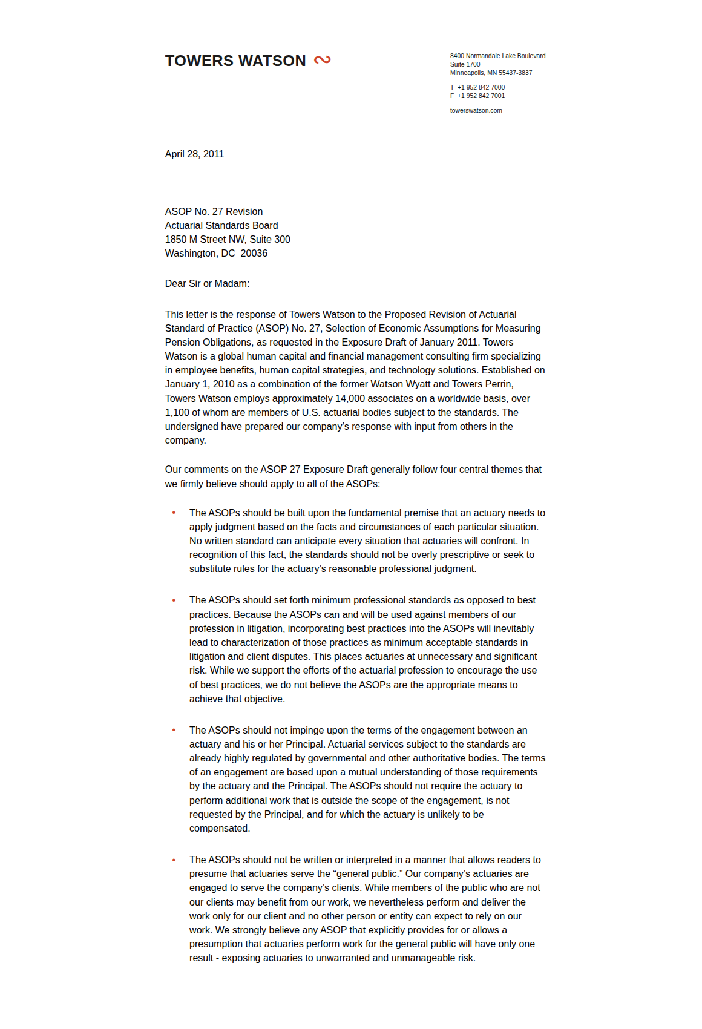TOWERS WATSON ∾
8400 Normandale Lake Boulevard
Suite 1700
Minneapolis, MN 55437-3837
T +1 952 842 7000
F +1 952 842 7001
towerswatson.com
April 28, 2011
ASOP No. 27 Revision
Actuarial Standards Board
1850 M Street NW, Suite 300
Washington, DC 20036
Dear Sir or Madam:
This letter is the response of Towers Watson to the Proposed Revision of Actuarial Standard of Practice (ASOP) No. 27, Selection of Economic Assumptions for Measuring Pension Obligations, as requested in the Exposure Draft of January 2011. Towers Watson is a global human capital and financial management consulting firm specializing in employee benefits, human capital strategies, and technology solutions. Established on January 1, 2010 as a combination of the former Watson Wyatt and Towers Perrin, Towers Watson employs approximately 14,000 associates on a worldwide basis, over 1,100 of whom are members of U.S. actuarial bodies subject to the standards. The undersigned have prepared our company’s response with input from others in the company.
Our comments on the ASOP 27 Exposure Draft generally follow four central themes that we firmly believe should apply to all of the ASOPs:
The ASOPs should be built upon the fundamental premise that an actuary needs to apply judgment based on the facts and circumstances of each particular situation. No written standard can anticipate every situation that actuaries will confront. In recognition of this fact, the standards should not be overly prescriptive or seek to substitute rules for the actuary’s reasonable professional judgment.
The ASOPs should set forth minimum professional standards as opposed to best practices. Because the ASOPs can and will be used against members of our profession in litigation, incorporating best practices into the ASOPs will inevitably lead to characterization of those practices as minimum acceptable standards in litigation and client disputes. This places actuaries at unnecessary and significant risk. While we support the efforts of the actuarial profession to encourage the use of best practices, we do not believe the ASOPs are the appropriate means to achieve that objective.
The ASOPs should not impinge upon the terms of the engagement between an actuary and his or her Principal. Actuarial services subject to the standards are already highly regulated by governmental and other authoritative bodies. The terms of an engagement are based upon a mutual understanding of those requirements by the actuary and the Principal. The ASOPs should not require the actuary to perform additional work that is outside the scope of the engagement, is not requested by the Principal, and for which the actuary is unlikely to be compensated.
The ASOPs should not be written or interpreted in a manner that allows readers to presume that actuaries serve the “general public.” Our company’s actuaries are engaged to serve the company’s clients. While members of the public who are not our clients may benefit from our work, we nevertheless perform and deliver the work only for our client and no other person or entity can expect to rely on our work. We strongly believe any ASOP that explicitly provides for or allows a presumption that actuaries perform work for the general public will have only one result - exposing actuaries to unwarranted and unmanageable risk.